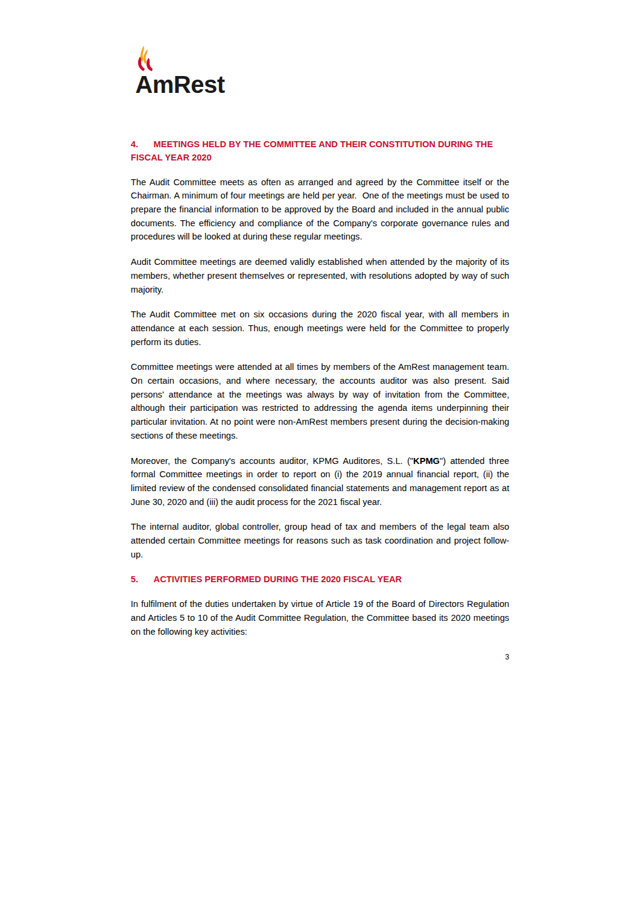AmRest
4. MEETINGS HELD BY THE COMMITTEE AND THEIR CONSTITUTION DURING THE FISCAL YEAR 2020
The Audit Committee meets as often as arranged and agreed by the Committee itself or the Chairman. A minimum of four meetings are held per year. One of the meetings must be used to prepare the financial information to be approved by the Board and included in the annual public documents. The efficiency and compliance of the Company's corporate governance rules and procedures will be looked at during these regular meetings.
Audit Committee meetings are deemed validly established when attended by the majority of its members, whether present themselves or represented, with resolutions adopted by way of such majority.
The Audit Committee met on six occasions during the 2020 fiscal year, with all members in attendance at each session. Thus, enough meetings were held for the Committee to properly perform its duties.
Committee meetings were attended at all times by members of the AmRest management team. On certain occasions, and where necessary, the accounts auditor was also present. Said persons' attendance at the meetings was always by way of invitation from the Committee, although their participation was restricted to addressing the agenda items underpinning their particular invitation. At no point were non-AmRest members present during the decision-making sections of these meetings.
Moreover, the Company's accounts auditor, KPMG Auditores, S.L. ("KPMG") attended three formal Committee meetings in order to report on (i) the 2019 annual financial report, (ii) the limited review of the condensed consolidated financial statements and management report as at June 30, 2020 and (iii) the audit process for the 2021 fiscal year.
The internal auditor, global controller, group head of tax and members of the legal team also attended certain Committee meetings for reasons such as task coordination and project follow-up.
5. ACTIVITIES PERFORMED DURING THE 2020 FISCAL YEAR
In fulfilment of the duties undertaken by virtue of Article 19 of the Board of Directors Regulation and Articles 5 to 10 of the Audit Committee Regulation, the Committee based its 2020 meetings on the following key activities:
3